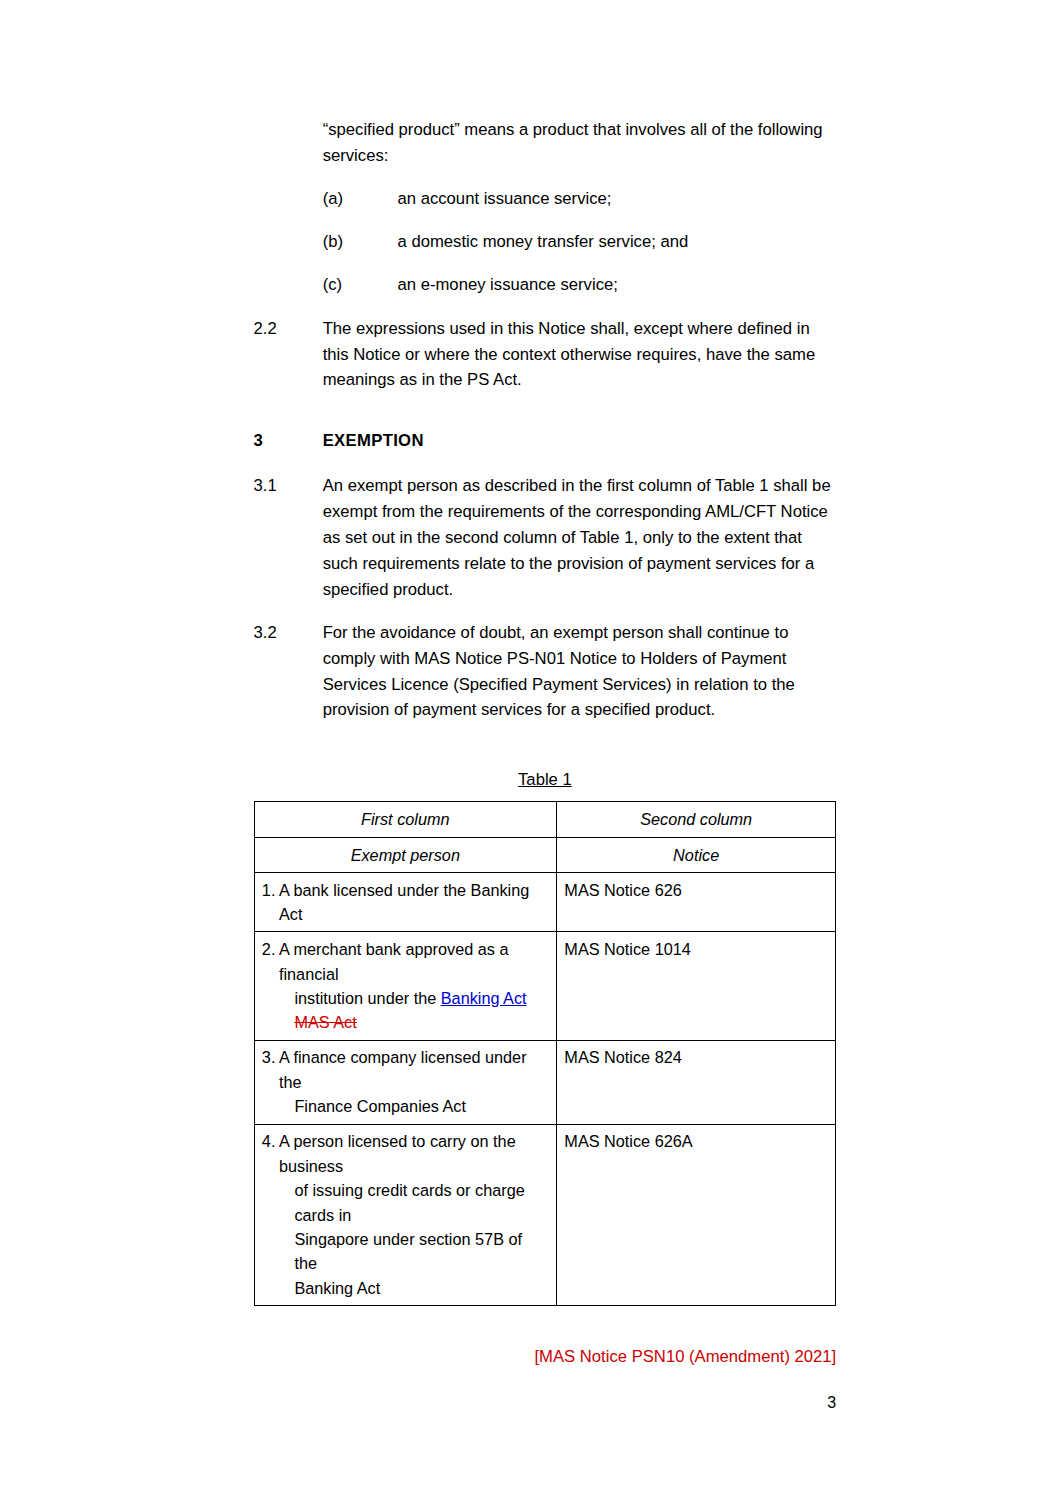“specified product” means a product that involves all of the following services:
(a) an account issuance service;
(b) a domestic money transfer service; and
(c) an e-money issuance service;
2.2 The expressions used in this Notice shall, except where defined in this Notice or where the context otherwise requires, have the same meanings as in the PS Act.
3 EXEMPTION
3.1 An exempt person as described in the first column of Table 1 shall be exempt from the requirements of the corresponding AML/CFT Notice as set out in the second column of Table 1, only to the extent that such requirements relate to the provision of payment services for a specified product.
3.2 For the avoidance of doubt, an exempt person shall continue to comply with MAS Notice PS-N01 Notice to Holders of Payment Services Licence (Specified Payment Services) in relation to the provision of payment services for a specified product.
Table 1
| First column | Second column |
| --- | --- |
| Exempt person | Notice |
| 1. A bank licensed under the Banking Act | MAS Notice 626 |
| 2. A merchant bank approved as a financial institution under the Banking Act MAS Act | MAS Notice 1014 |
| 3. A finance company licensed under the Finance Companies Act | MAS Notice 824 |
| 4. A person licensed to carry on the business of issuing credit cards or charge cards in Singapore under section 57B of the Banking Act | MAS Notice 626A |
[MAS Notice PSN10 (Amendment) 2021]
3